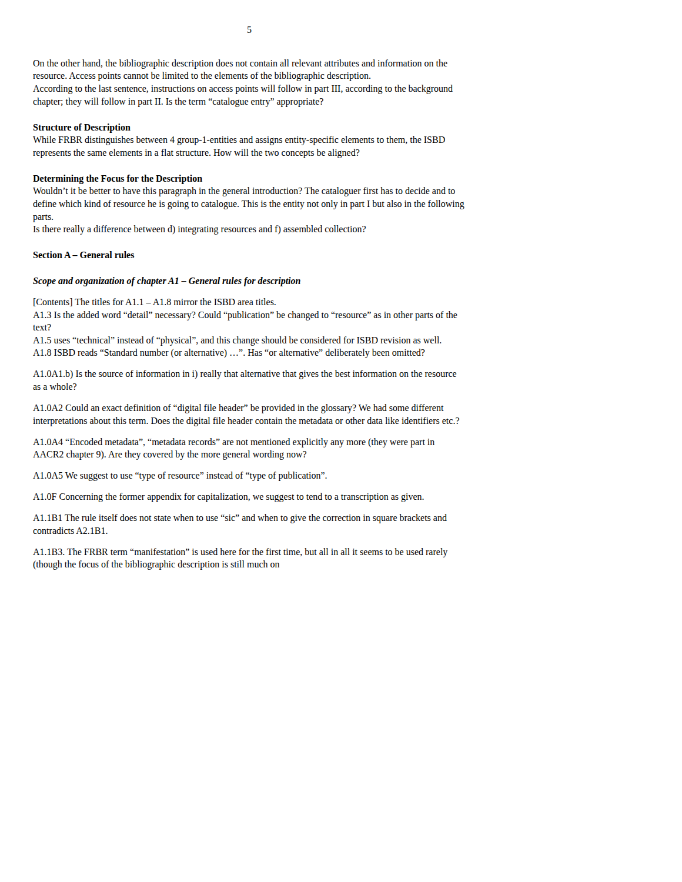5
On the other hand, the bibliographic description does not contain all relevant attributes and information on the resource. Access points cannot be limited to the elements of the bibliographic description.
According to the last sentence, instructions on access points will follow in part III, according to the background chapter; they will follow in part II. Is the term “catalogue entry” appropriate?
Structure of Description
While FRBR distinguishes between 4 group-1-entities and assigns entity-specific elements to them, the ISBD represents the same elements in a flat structure. How will the two concepts be aligned?
Determining the Focus for the Description
Wouldn’t it be better to have this paragraph in the general introduction? The cataloguer first has to decide and to define which kind of resource he is going to catalogue. This is the entity not only in part I but also in the following parts.
Is there really a difference between d) integrating resources and f) assembled collection?
Section A – General rules
Scope and organization of chapter A1 – General rules for description
[Contents] The titles for A1.1 – A1.8 mirror the ISBD area titles.
A1.3 Is the added word “detail” necessary? Could “publication” be changed to “resource” as in other parts of the text?
A1.5 uses “technical” instead of “physical”, and this change should be considered for ISBD revision as well.
A1.8 ISBD reads “Standard number (or alternative) …”. Has “or alternative” deliberately been omitted?
A1.0A1.b) Is the source of information in i) really that alternative that gives the best information on the resource as a whole?
A1.0A2 Could an exact definition of “digital file header” be provided in the glossary? We had some different interpretations about this term. Does the digital file header contain the metadata or other data like identifiers etc.?
A1.0A4 “Encoded metadata”, “metadata records” are not mentioned explicitly any more (they were part in AACR2 chapter 9). Are they covered by the more general wording now?
A1.0A5 We suggest to use “type of resource” instead of “type of publication”.
A1.0F Concerning the former appendix for capitalization, we suggest to tend to a transcription as given.
A1.1B1 The rule itself does not state when to use “sic” and when to give the correction in square brackets and contradicts A2.1B1.
A1.1B3. The FRBR term “manifestation” is used here for the first time, but all in all it seems to be used rarely (though the focus of the bibliographic description is still much on